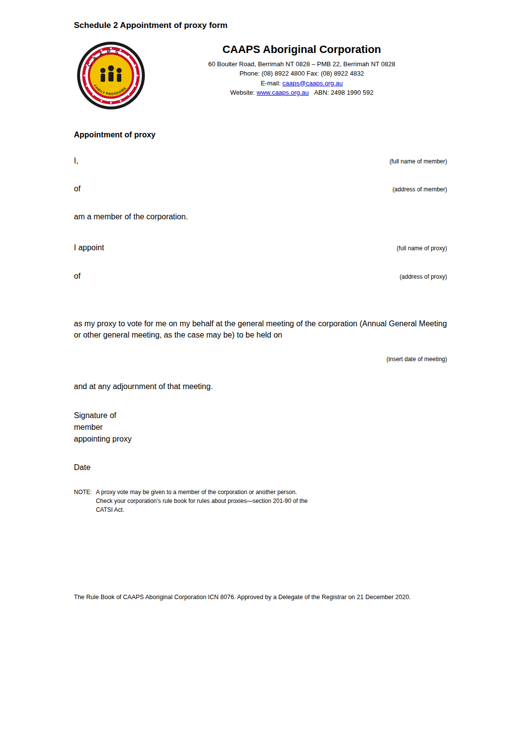Schedule 2 Appointment of proxy form
C A A P S FAMILY PROGRAMS
CAAPS Aboriginal Corporation
60 Boulter Road, Berrimah NT 0828 – PMB 22, Berrimah NT 0828
Phone: (08) 8922 4800 Fax: (08) 8922 4832
E-mail: caaps@caaps.org.au
Website: www.caaps.org.au ABN: 2498 1990 592
Appointment of proxy
I, (full name of member)
of (address of member)
am a member of the corporation.
I appoint (full name of proxy)
of (address of proxy)
as my proxy to vote for me on my behalf at the general meeting of the corporation (Annual General Meeting or other general meeting, as the case may be) to be held on
(insert date of meeting)
and at any adjournment of that meeting.
Signature of
member
appointing proxy
Date
NOTE: A proxy vote may be given to a member of the corporation or another person.
Check your corporation’s rule book for rules about proxies—section 201-90 of the
CATSI Act.
The Rule Book of CAAPS Aboriginal Corporation ICN 8076. Approved by a Delegate of the Registrar on 21 December 2020.